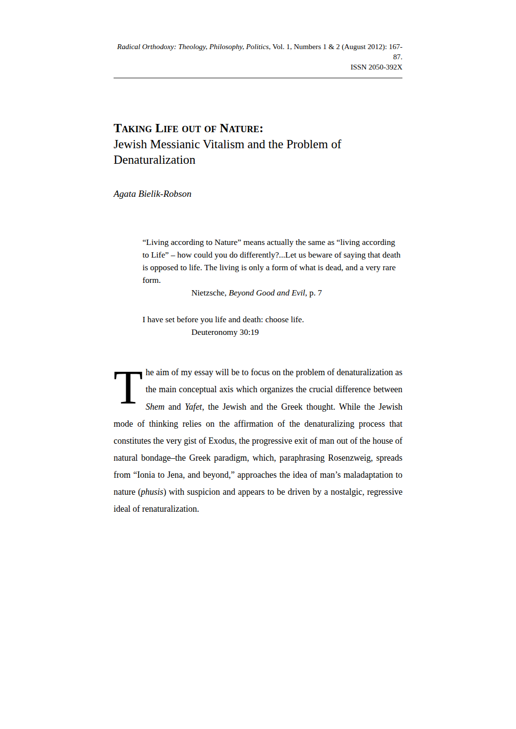Radical Orthodoxy: Theology, Philosophy, Politics, Vol. 1, Numbers 1 & 2 (August 2012): 167-87. ISSN 2050-392X
Taking Life out of Nature:
Jewish Messianic Vitalism and the Problem of Denaturalization
Agata Bielik-Robson
“Living according to Nature” means actually the same as “living according to Life” – how could you do differently?...Let us beware of saying that death is opposed to life. The living is only a form of what is dead, and a very rare form.
Nietzsche, Beyond Good and Evil, p. 7
I have set before you life and death: choose life.
Deuteronomy 30:19
The aim of my essay will be to focus on the problem of denaturalization as the main conceptual axis which organizes the crucial difference between Shem and Yafet, the Jewish and the Greek thought. While the Jewish mode of thinking relies on the affirmation of the denaturalizing process that constitutes the very gist of Exodus, the progressive exit of man out of the house of natural bondage–the Greek paradigm, which, paraphrasing Rosenzweig, spreads from “Ionia to Jena, and beyond,” approaches the idea of man’s maladaptation to nature (phusis) with suspicion and appears to be driven by a nostalgic, regressive ideal of renaturalization.